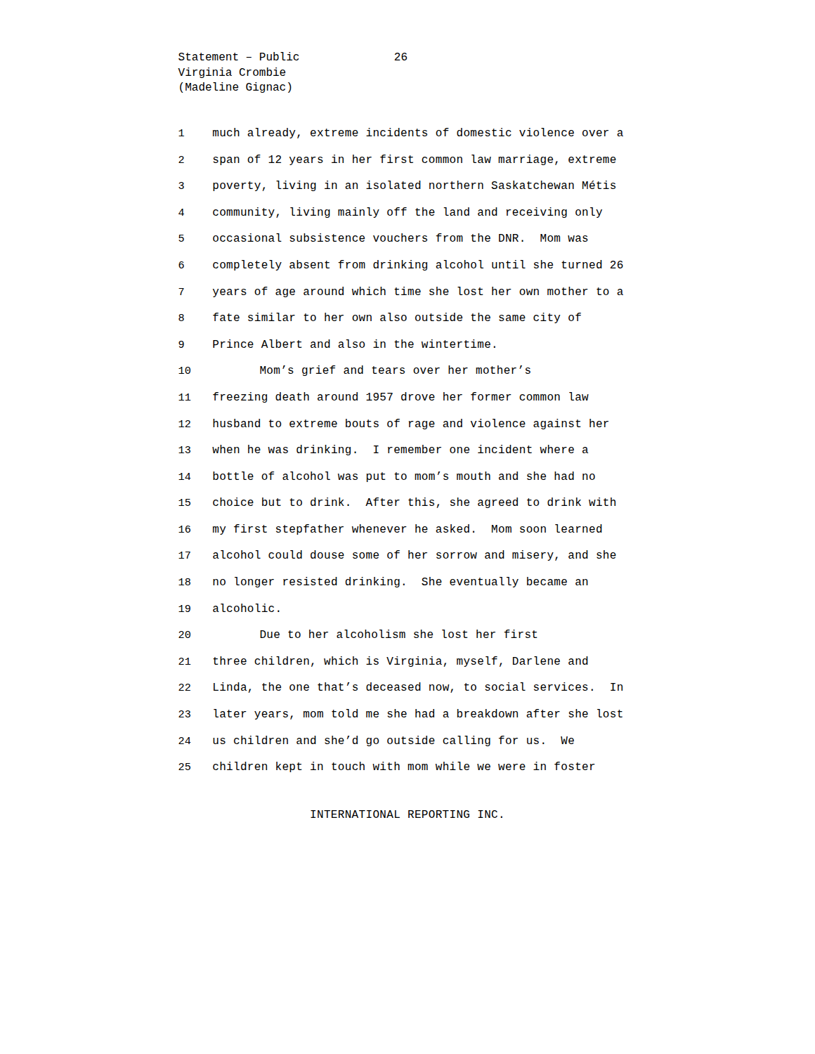Statement – Public 26
Virginia Crombie
(Madeline Gignac)
1 much already, extreme incidents of domestic violence over a
2 span of 12 years in her first common law marriage, extreme
3 poverty, living in an isolated northern Saskatchewan Métis
4 community, living mainly off the land and receiving only
5 occasional subsistence vouchers from the DNR. Mom was
6 completely absent from drinking alcohol until she turned 26
7 years of age around which time she lost her own mother to a
8 fate similar to her own also outside the same city of
9 Prince Albert and also in the wintertime.
10 Mom’s grief and tears over her mother’s
11 freezing death around 1957 drove her former common law
12 husband to extreme bouts of rage and violence against her
13 when he was drinking. I remember one incident where a
14 bottle of alcohol was put to mom’s mouth and she had no
15 choice but to drink. After this, she agreed to drink with
16 my first stepfather whenever he asked. Mom soon learned
17 alcohol could douse some of her sorrow and misery, and she
18 no longer resisted drinking. She eventually became an
19 alcoholic.
20 Due to her alcoholism she lost her first
21 three children, which is Virginia, myself, Darlene and
22 Linda, the one that’s deceased now, to social services. In
23 later years, mom told me she had a breakdown after she lost
24 us children and she’d go outside calling for us. We
25 children kept in touch with mom while we were in foster
INTERNATIONAL REPORTING INC.